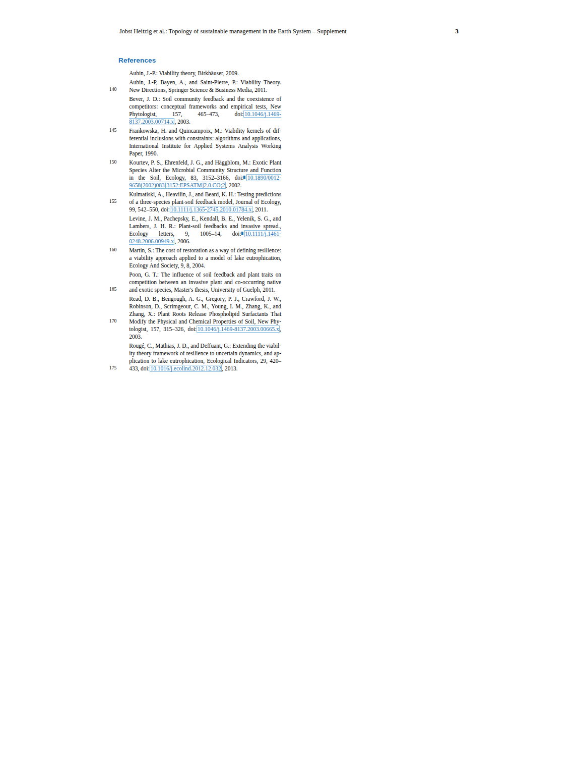Jobst Heitzig et al.: Topology of sustainable management in the Earth System – Supplement
3
References
Aubin, J.-P.: Viability theory, Birkhäuser, 2009.
Aubin, J.-P, Bayen, A., and Saint-Pierre, P.: Viability Theory. New 140 Directions, Springer Science & Business Media, 2011.
Bever, J. D.: Soil community feedback and the coexistence of competitors: conceptual frameworks and empirical tests, New Phytologist, 157, 465–473, doi:10.1046/j.1469-8137.2003.00714.x, 2003.
145 Frankowska, H. and Quincampoix, M.: Viability kernels of differential inclusions with constraints: algorithms and applications, International Institute for Applied Systems Analysis Working Paper, 1990.
Kourtev, P. S., Ehrenfeld, J. G., and Häggblom, M.: Exotic Plant 150 Species Alter the Microbial Community Structure and Function in the Soil, Ecology, 83, 3152–3166, doi: 10.1890/0012-9658(2002)083[3152:EPSATM]2.0.CO;2, 2002.
Kulmatiski, A., Heavilin, J., and Beard, K. H.: Testing predictions of a three-species plant-soil feedback model, Journal of Ecology, 155 99, 542–550, doi:10.1111/j.1365-2745.2010.01784.x, 2011.
Levine, J. M., Pachepsky, E., Kendall, B. E., Yelenik, S. G., and Lambers, J. H. R.: Plant-soil feedbacks and invasive spread., Ecology letters, 9, 1005–14, doi: 10.1111/j.1461-0248.2006.00949.x, 2006.
160 Martin, S.: The cost of restoration as a way of defining resilience: a viability approach applied to a model of lake eutrophication, Ecology And Society, 9, 8, 2004.
Poon, G. T.: The influence of soil feedback and plant traits on competition between an invasive plant and co-occurring native and 165 exotic species, Master's thesis, University of Guelph, 2011.
Read, D. B., Bengough, A. G., Gregory, P. J., Crawford, J. W., Robinson, D., Scrimgeour, C. M., Young, I. M., Zhang, K., and Zhang, X.: Plant Roots Release Phospholipid Surfactants That Modify the Physical and Chemical Properties of Soil, New Phy- 170 tologist, 157, 315–326, doi:10.1046/j.1469-8137.2003.00665.x, 2003.
Rougé, C., Mathias, J. D., and Deffuant, G.: Extending the viability theory framework of resilience to uncertain dynamics, and application to lake eutrophication, Ecological Indicators, 29, 420–433, 175 doi:10.1016/j.ecolind.2012.12.032, 2013.